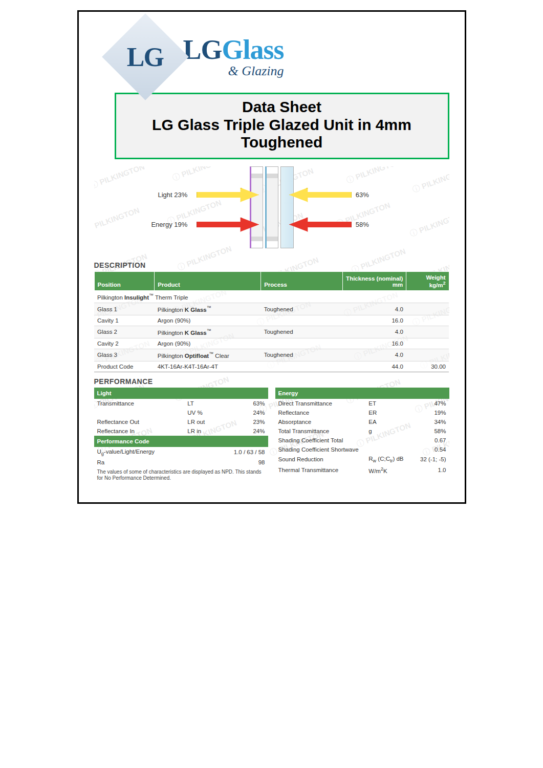LG
LG Glass
& Glazing
Data Sheet
LG Glass Triple Glazed Unit in 4mm Toughened
PILKINGTON
PILKINGTON
PILKINGTON
PILKINGTON
PILKINGT
PILKINGTON
PILKINGTON
PILKINGTON
PILKINGTON
PILKINGT
PILKINGTON
PILKINGTON
PILKINGTON
PILKINGTON
PILKINGT
PILKINGTON
PILKINGTON
PILKINGTON
PILKINGTON
PILKINGT
PILKINGTON
PILKINGTON
PILKINGTON
PILKINGTON
PILKINGT
PILKINGTON
PILKINGTON
PILKINGTON
PILKINGTON
PILKINGT
PILKINGTON
PILKINGTON
PILKINGTON
PILKINGTON
PILKINGT
Light 23%
63%
Energy 19%
58%
DESCRIPTION
| Position | Product | Process | Thickness (nominal) mm | Weight kg/m 2 |
| --- | --- | --- | --- | --- |
| Pilkington Insulight ™ Therm Triple |
| Glass 1 | Pilkington K Glass ™ | Toughened | 4.0 | |
| Cavity 1 | Argon (90%) | | 16.0 | |
| Glass 2 | Pilkington K Glass ™ | Toughened | 4.0 | |
| Cavity 2 | Argon (90%) | | 16.0 | |
| Glass 3 | Pilkington Optifloat ™ Clear | Toughened | 4.0 | |
| Product Code | 4KT-16Ar-K4T-16Ar-4T | 44.0 | 30.00 |
PERFORMANCE
Light
| Transmittance | LT | 63% |
| | UV % | 24% |
| Reflectance Out | LR out | 23% |
| Reflectance In | LR in | 24% |
Performance Code
| U g -value/Light/Energy | | 1.0 / 63 / 58 |
| Ra | | 98 |
The values of some of characteristics are displayed as NPD. This stands for No Performance Determined.
Energy
| Direct Transmittance | ET | 47% |
| Reflectance | ER | 19% |
| Absorptance | EA | 34% |
| Total Transmittance | g | 58% |
| Shading Coefficient Total | | 0.67 |
| Shading Coefficient Shortwave | | 0.54 |
| Sound Reduction | R w (C;C tr ) dB | 32 (-1; -5) |
| Thermal Transmittance | W/m 2 K | 1.0 |